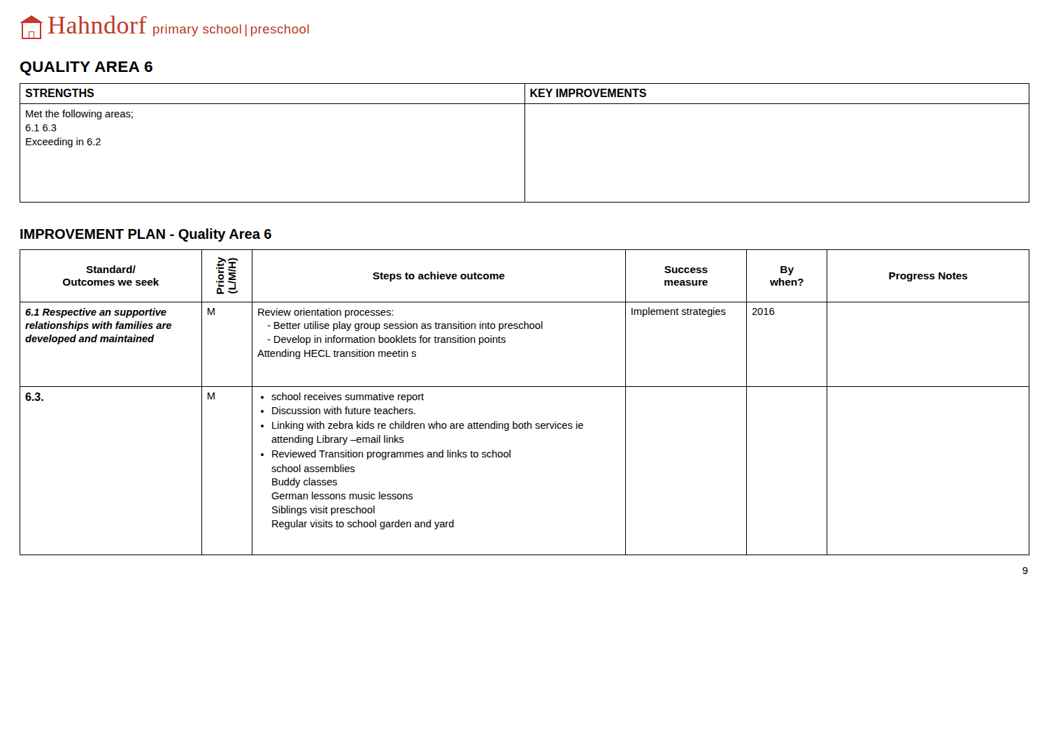Hahndorf primary school|preschool
QUALITY AREA 6
| STRENGTHS | KEY IMPROVEMENTS |
| --- | --- |
| Met the following areas; 6.1 6.3 Exceeding in 6.2 | |
IMPROVEMENT PLAN - Quality Area 6
| Standard/ Outcomes we seek | Priority (L/M/H) | Steps to achieve outcome | Success measure | By when? | Progress Notes |
| --- | --- | --- | --- | --- | --- |
| 6.1 Respective an supportive relationships with families are developed and maintained | M | Review orientation processes: Better utilise play group session as transition into preschool Develop in information booklets for transition points Attending HECL transition meetin s | Implement strategies | 2016 | |
| 6.3. | M | school receives summative report Discussion with future teachers. Linking with zebra kids re children who are attending both services ie attending Library –email links Reviewed Transition programmes and links to school school assemblies Buddy classes German lessons music lessons Siblings visit preschool Regular visits to school garden and yard | | | |
9